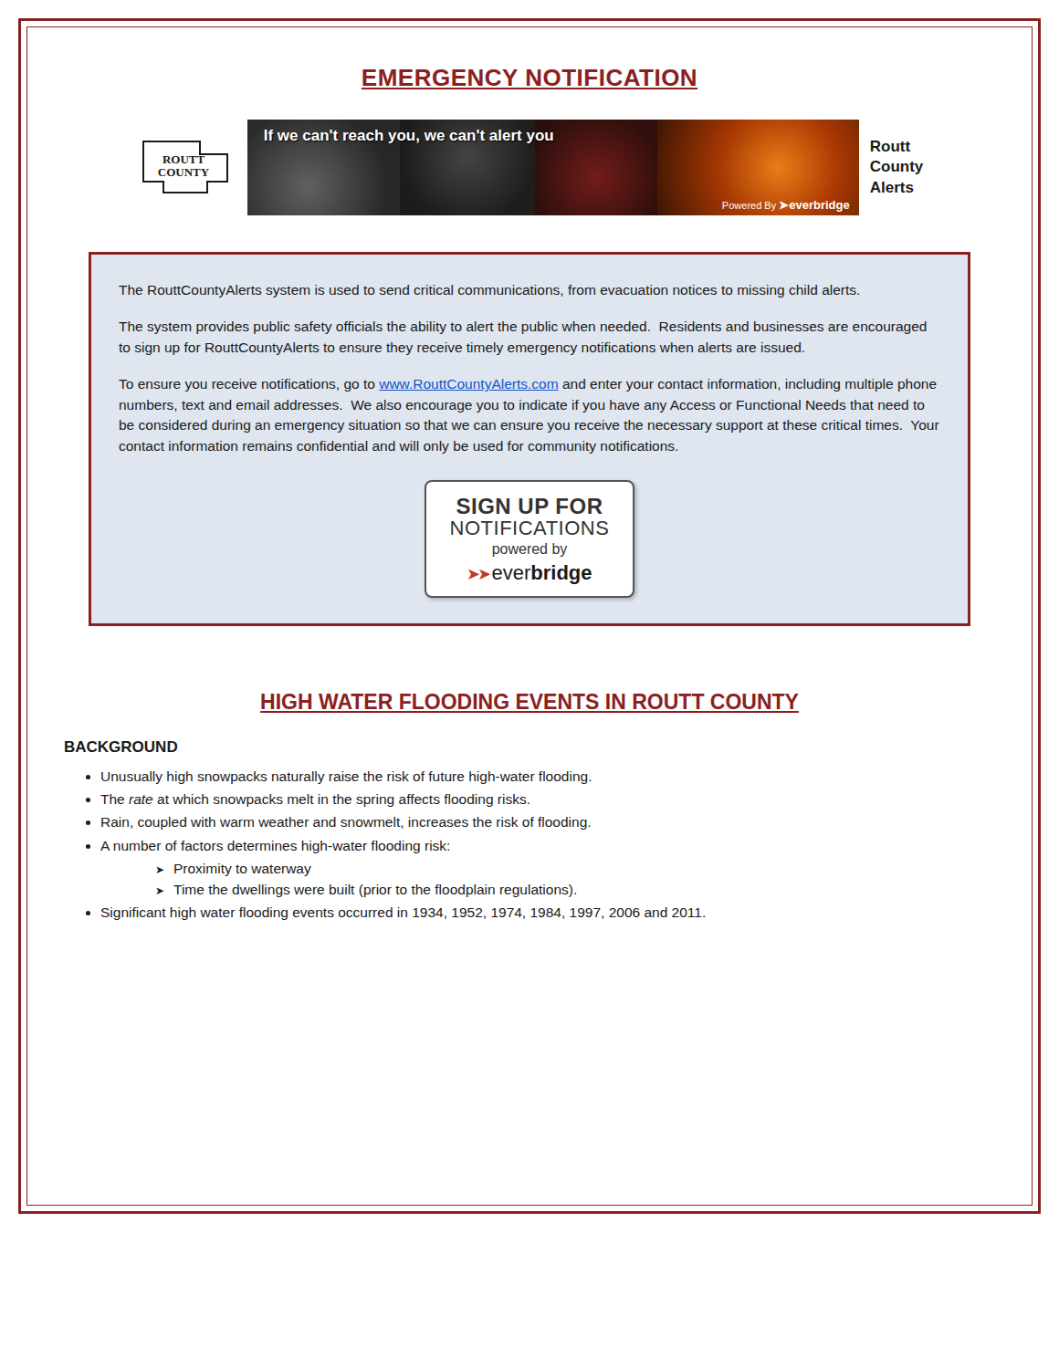EMERGENCY NOTIFICATION
ROUTT COUNTY
If we can't reach you, we can't alert you
Powered By ➤everbridge
Routt
County
Alerts
The RouttCountyAlerts system is used to send critical communications, from evacuation notices to missing child alerts.
The system provides public safety officials the ability to alert the public when needed. Residents and businesses are encouraged to sign up for RouttCountyAlerts to ensure they receive timely emergency notifications when alerts are issued.
To ensure you receive notifications, go to www.RouttCountyAlerts.com and enter your contact information, including multiple phone numbers, text and email addresses. We also encourage you to indicate if you have any Access or Functional Needs that need to be considered during an emergency situation so that we can ensure you receive the necessary support at these critical times. Your contact information remains confidential and will only be used for community notifications.
SIGN UP FOR
NOTIFICATIONS
powered by
➤➤ever bridge
HIGH WATER FLOODING EVENTS IN ROUTT COUNTY
BACKGROUND
Unusually high snowpacks naturally raise the risk of future high-water flooding.
The rate at which snowpacks melt in the spring affects flooding risks.
Rain, coupled with warm weather and snowmelt, increases the risk of flooding.
A number of factors determines high-water flooding risk:
Proximity to waterway
Time the dwellings were built (prior to the floodplain regulations).
Significant high water flooding events occurred in 1934, 1952, 1974, 1984, 1997, 2006 and 2011.